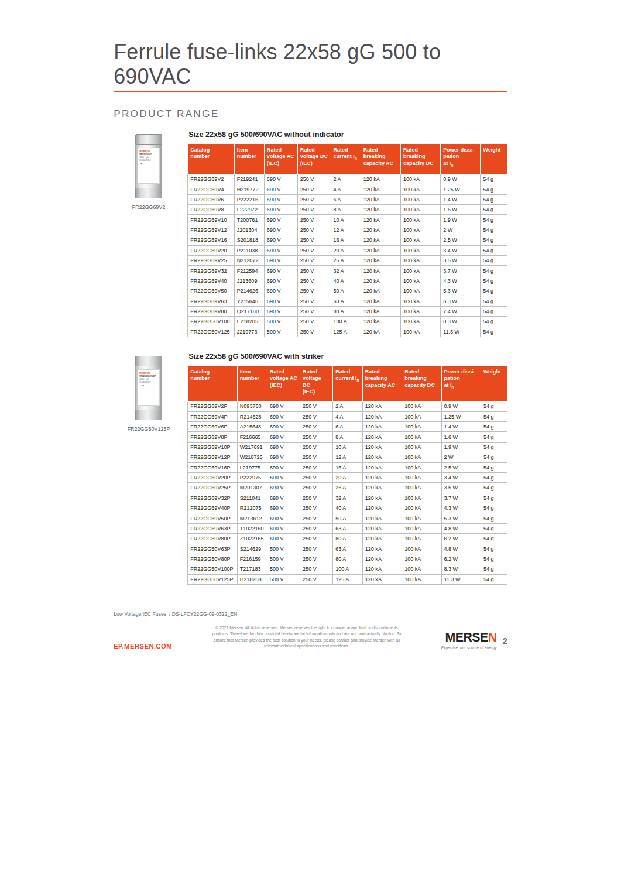Ferrule fuse-links 22x58 gG 500 to 690VAC
PRODUCT RANGE
MERSEN
FR22GG69V2
690V~ gG
IEC 60269-2
2A
FR22GG69V2
Size 22x58 gG 500/690VAC without indicator
| Catalog number | Item number | Rated voltage AC (IEC) | Rated voltage DC (IEC) | Rated current I n | Rated breaking capacity AC | Rated breaking capacity DC | Power dissi- pation at I n | Weight |
| --- | --- | --- | --- | --- | --- | --- | --- | --- |
| FR22GG69V2 | F219241 | 690 V | 250 V | 2 A | 120 kA | 100 kA | 0.9 W | 54 g |
| FR22GG69V4 | H219772 | 690 V | 250 V | 4 A | 120 kA | 100 kA | 1.25 W | 54 g |
| FR22GG69V6 | P222216 | 690 V | 250 V | 6 A | 120 kA | 100 kA | 1.4 W | 54 g |
| FR22GG69V8 | L222972 | 690 V | 250 V | 8 A | 120 kA | 100 kA | 1.6 W | 54 g |
| FR22GG69V10 | T200761 | 690 V | 250 V | 10 A | 120 kA | 100 kA | 1.9 W | 54 g |
| FR22GG69V12 | J201304 | 690 V | 250 V | 12 A | 120 kA | 100 kA | 2 W | 54 g |
| FR22GG69V16 | S201818 | 690 V | 250 V | 16 A | 120 kA | 100 kA | 2.5 W | 54 g |
| FR22GG69V20 | P211038 | 690 V | 250 V | 20 A | 120 kA | 100 kA | 3.4 W | 54 g |
| FR22GG69V25 | N212072 | 690 V | 250 V | 25 A | 120 kA | 100 kA | 3.5 W | 54 g |
| FR22GG69V32 | F212594 | 690 V | 250 V | 32 A | 120 kA | 100 kA | 3.7 W | 54 g |
| FR22GG69V40 | J213609 | 690 V | 250 V | 40 A | 120 kA | 100 kA | 4.3 W | 54 g |
| FR22GG69V50 | P214626 | 690 V | 250 V | 50 A | 120 kA | 100 kA | 5.3 W | 54 g |
| FR22GG69V63 | Y215646 | 690 V | 250 V | 63 A | 120 kA | 100 kA | 6.3 W | 54 g |
| FR22GG69V80 | Q217180 | 690 V | 250 V | 80 A | 120 kA | 100 kA | 7.4 W | 54 g |
| FR22GG50V100 | E218205 | 500 V | 250 V | 100 A | 120 kA | 100 kA | 8.3 W | 54 g |
| FR22GG50V125 | J219773 | 500 V | 250 V | 125 A | 120 kA | 100 kA | 11.3 W | 54 g |
MERSEN
FR22GG50V125P
500V~ gG
IEC 60269-2
125A
FR22GG50V125P
Size 22x58 gG 500/690VAC with striker
| Catalog number | Item number | Rated voltage AC (IEC) | Rated voltage DC (IEC) | Rated current I n | Rated breaking capacity AC | Rated breaking capacity DC | Power dissi- pation at I n | Weight |
| --- | --- | --- | --- | --- | --- | --- | --- | --- |
| FR22GG69V2P | N093760 | 690 V | 250 V | 2 A | 120 kA | 100 kA | 0.9 W | 54 g |
| FR22GG69V4P | R214628 | 690 V | 250 V | 4 A | 120 kA | 100 kA | 1.25 W | 54 g |
| FR22GG69V6P | A215648 | 690 V | 250 V | 6 A | 120 kA | 100 kA | 1.4 W | 54 g |
| FR22GG69V8P | F216665 | 690 V | 250 V | 8 A | 120 kA | 100 kA | 1.6 W | 54 g |
| FR22GG69V10P | W217691 | 690 V | 250 V | 10 A | 120 kA | 100 kA | 1.9 W | 54 g |
| FR22GG69V12P | W218726 | 690 V | 250 V | 12 A | 120 kA | 100 kA | 2 W | 54 g |
| FR22GG69V16P | L219775 | 690 V | 250 V | 16 A | 120 kA | 100 kA | 2.5 W | 54 g |
| FR22GG69V20P | P222975 | 690 V | 250 V | 20 A | 120 kA | 100 kA | 3.4 W | 54 g |
| FR22GG69V25P | M201307 | 690 V | 250 V | 25 A | 120 kA | 100 kA | 3.5 W | 54 g |
| FR22GG69V32P | S211041 | 690 V | 250 V | 32 A | 120 kA | 100 kA | 3.7 W | 54 g |
| FR22GG69V40P | R212075 | 690 V | 250 V | 40 A | 120 kA | 100 kA | 4.3 W | 54 g |
| FR22GG69V50P | M213612 | 690 V | 250 V | 50 A | 120 kA | 100 kA | 5.3 W | 54 g |
| FR22GG69V63P | T1022160 | 690 V | 250 V | 63 A | 120 kA | 100 kA | 4.8 W | 54 g |
| FR22GG69V80P | Z1022165 | 690 V | 250 V | 80 A | 120 kA | 100 kA | 6.2 W | 54 g |
| FR22GG50V63P | S214629 | 500 V | 250 V | 63 A | 120 kA | 100 kA | 4.8 W | 54 g |
| FR22GG50V80P | F216159 | 500 V | 250 V | 80 A | 120 kA | 100 kA | 6.2 W | 54 g |
| FR22GG50V100P | T217183 | 500 V | 250 V | 100 A | 120 kA | 100 kA | 8.3 W | 54 g |
| FR22GG50V125P | H218208 | 500 V | 250 V | 125 A | 120 kA | 100 kA | 11.3 W | 54 g |
Low Voltage IEC Fuses / DS-LFCY22GG-09-0322_EN
EP.MERSEN.COM
© 2021 Mersen. All rights reserved. Mersen reserves the right to change, adapt, limit or discontinue its products. Therefore the data provided herein are for information only and are not contractually binding. To ensure that Mersen provides the best solution to your needs, please contact and provide Mersen with all relevant technical specifications and conditions.
MERSEN
Expertise, our source of energy
2